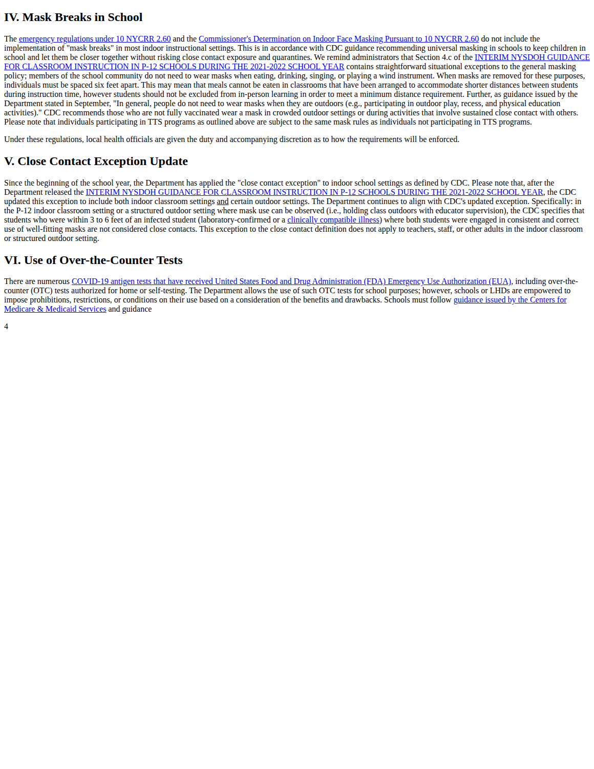IV. Mask Breaks in School
The emergency regulations under 10 NYCRR 2.60 and the Commissioner's Determination on Indoor Face Masking Pursuant to 10 NYCRR 2.60 do not include the implementation of "mask breaks" in most indoor instructional settings. This is in accordance with CDC guidance recommending universal masking in schools to keep children in school and let them be closer together without risking close contact exposure and quarantines. We remind administrators that Section 4.c of the INTERIM NYSDOH GUIDANCE FOR CLASSROOM INSTRUCTION IN P-12 SCHOOLS DURING THE 2021-2022 SCHOOL YEAR contains straightforward situational exceptions to the general masking policy; members of the school community do not need to wear masks when eating, drinking, singing, or playing a wind instrument. When masks are removed for these purposes, individuals must be spaced six feet apart. This may mean that meals cannot be eaten in classrooms that have been arranged to accommodate shorter distances between students during instruction time, however students should not be excluded from in-person learning in order to meet a minimum distance requirement. Further, as guidance issued by the Department stated in September, "In general, people do not need to wear masks when they are outdoors (e.g., participating in outdoor play, recess, and physical education activities)." CDC recommends those who are not fully vaccinated wear a mask in crowded outdoor settings or during activities that involve sustained close contact with others. Please note that individuals participating in TTS programs as outlined above are subject to the same mask rules as individuals not participating in TTS programs.
Under these regulations, local health officials are given the duty and accompanying discretion as to how the requirements will be enforced.
V. Close Contact Exception Update
Since the beginning of the school year, the Department has applied the "close contact exception" to indoor school settings as defined by CDC. Please note that, after the Department released the INTERIM NYSDOH GUIDANCE FOR CLASSROOM INSTRUCTION IN P-12 SCHOOLS DURING THE 2021-2022 SCHOOL YEAR, the CDC updated this exception to include both indoor classroom settings and certain outdoor settings. The Department continues to align with CDC's updated exception. Specifically: in the P-12 indoor classroom setting or a structured outdoor setting where mask use can be observed (i.e., holding class outdoors with educator supervision), the CDC specifies that students who were within 3 to 6 feet of an infected student (laboratory-confirmed or a clinically compatible illness) where both students were engaged in consistent and correct use of well-fitting masks are not considered close contacts. This exception to the close contact definition does not apply to teachers, staff, or other adults in the indoor classroom or structured outdoor setting.
VI. Use of Over-the-Counter Tests
There are numerous COVID-19 antigen tests that have received United States Food and Drug Administration (FDA) Emergency Use Authorization (EUA), including over-the-counter (OTC) tests authorized for home or self-testing. The Department allows the use of such OTC tests for school purposes; however, schools or LHDs are empowered to impose prohibitions, restrictions, or conditions on their use based on a consideration of the benefits and drawbacks. Schools must follow guidance issued by the Centers for Medicare & Medicaid Services and guidance
4